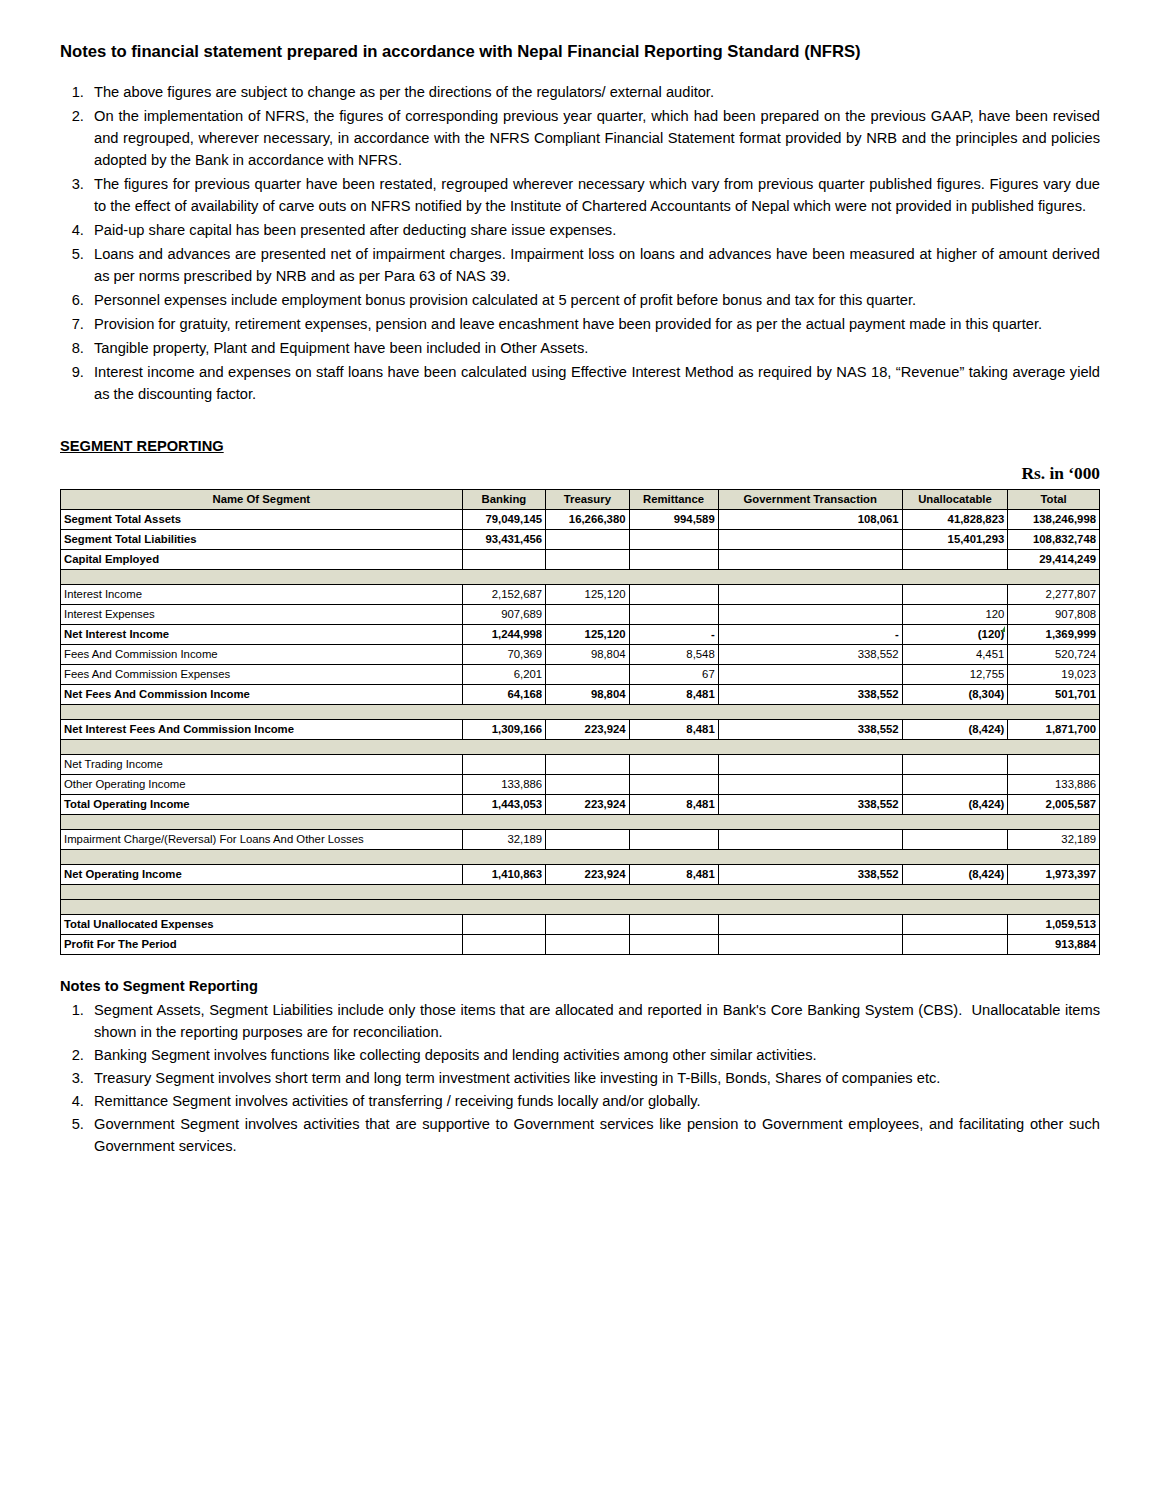Notes to financial statement prepared in accordance with Nepal Financial Reporting Standard (NFRS)
The above figures are subject to change as per the directions of the regulators/ external auditor.
On the implementation of NFRS, the figures of corresponding previous year quarter, which had been prepared on the previous GAAP, have been revised and regrouped, wherever necessary, in accordance with the NFRS Compliant Financial Statement format provided by NRB and the principles and policies adopted by the Bank in accordance with NFRS.
The figures for previous quarter have been restated, regrouped wherever necessary which vary from previous quarter published figures. Figures vary due to the effect of availability of carve outs on NFRS notified by the Institute of Chartered Accountants of Nepal which were not provided in published figures.
Paid-up share capital has been presented after deducting share issue expenses.
Loans and advances are presented net of impairment charges. Impairment loss on loans and advances have been measured at higher of amount derived as per norms prescribed by NRB and as per Para 63 of NAS 39.
Personnel expenses include employment bonus provision calculated at 5 percent of profit before bonus and tax for this quarter.
Provision for gratuity, retirement expenses, pension and leave encashment have been provided for as per the actual payment made in this quarter.
Tangible property, Plant and Equipment have been included in Other Assets.
Interest income and expenses on staff loans have been calculated using Effective Interest Method as required by NAS 18, “Revenue” taking average yield as the discounting factor.
SEGMENT REPORTING
Rs. in ‘000
| Name Of Segment | Banking | Treasury | Remittance | Government Transaction | Unallocatable | Total |
| --- | --- | --- | --- | --- | --- | --- |
| Segment Total Assets | 79,049,145 | 16,266,380 | 994,589 | 108,061 | 41,828,823 | 138,246,998 |
| Segment Total Liabilities | 93,431,456 | | | | 15,401,293 | 108,832,748 |
| Capital Employed | | | | | | 29,414,249 |
| Interest Income | 2,152,687 | 125,120 | | | | 2,277,807 |
| Interest Expenses | 907,689 | | | | 120 | 907,808 |
| Net Interest Income | 1,244,998 | 125,120 | - | - | (120) | 1,369,999 |
| Fees And Commission Income | 70,369 | 98,804 | 8,548 | 338,552 | 4,451 | 520,724 |
| Fees And Commission Expenses | 6,201 | | 67 | | 12,755 | 19,023 |
| Net Fees And Commission Income | 64,168 | 98,804 | 8,481 | 338,552 | (8,304) | 501,701 |
| Net Interest Fees And Commission Income | 1,309,166 | 223,924 | 8,481 | 338,552 | (8,424) | 1,871,700 |
| Net Trading Income | | | | | | |
| Other Operating Income | 133,886 | | | | | 133,886 |
| Total Operating Income | 1,443,053 | 223,924 | 8,481 | 338,552 | (8,424) | 2,005,587 |
| Impairment Charge/(Reversal) For Loans And Other Losses | 32,189 | | | | | 32,189 |
| Net Operating Income | 1,410,863 | 223,924 | 8,481 | 338,552 | (8,424) | 1,973,397 |
| Total Unallocated Expenses | | | | | | 1,059,513 |
| Profit For The Period | | | | | | 913,884 |
Notes to Segment Reporting
Segment Assets, Segment Liabilities include only those items that are allocated and reported in Bank's Core Banking System (CBS). Unallocatable items shown in the reporting purposes are for reconciliation.
Banking Segment involves functions like collecting deposits and lending activities among other similar activities.
Treasury Segment involves short term and long term investment activities like investing in T-Bills, Bonds, Shares of companies etc.
Remittance Segment involves activities of transferring / receiving funds locally and/or globally.
Government Segment involves activities that are supportive to Government services like pension to Government employees, and facilitating other such Government services.